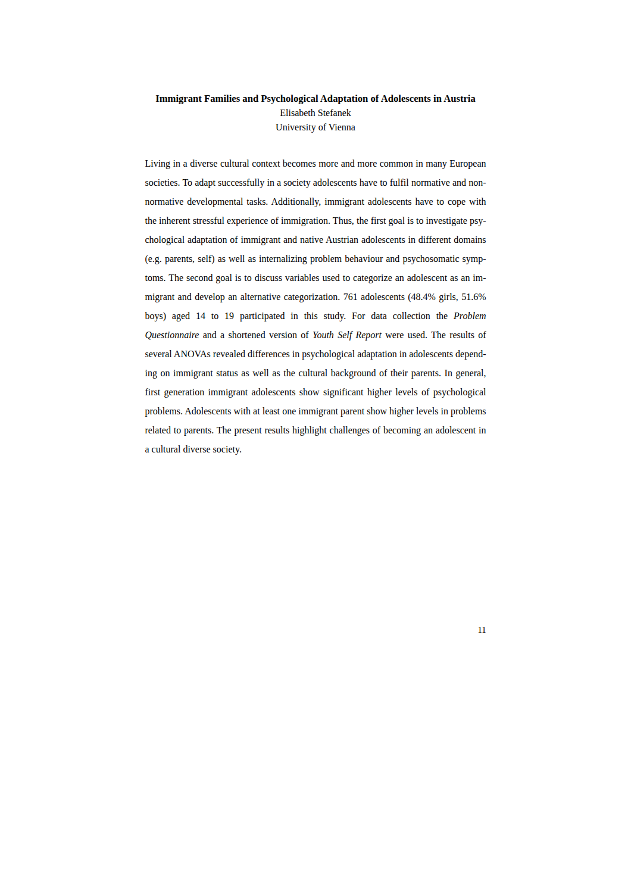Immigrant Families and Psychological Adaptation of Adolescents in Austria
Elisabeth Stefanek
University of Vienna
Living in a diverse cultural context becomes more and more common in many European societies. To adapt successfully in a society adolescents have to fulfil normative and non-normative developmental tasks. Additionally, immigrant adolescents have to cope with the inherent stressful experience of immigration. Thus, the first goal is to investigate psychological adaptation of immigrant and native Austrian adolescents in different domains (e.g. parents, self) as well as internalizing problem behaviour and psychosomatic symptoms. The second goal is to discuss variables used to categorize an adolescent as an immigrant and develop an alternative categorization. 761 adolescents (48.4% girls, 51.6% boys) aged 14 to 19 participated in this study. For data collection the Problem Questionnaire and a shortened version of Youth Self Report were used. The results of several ANOVAs revealed differences in psychological adaptation in adolescents depending on immigrant status as well as the cultural background of their parents. In general, first generation immigrant adolescents show significant higher levels of psychological problems. Adolescents with at least one immigrant parent show higher levels in problems related to parents. The present results highlight challenges of becoming an adolescent in a cultural diverse society.
11